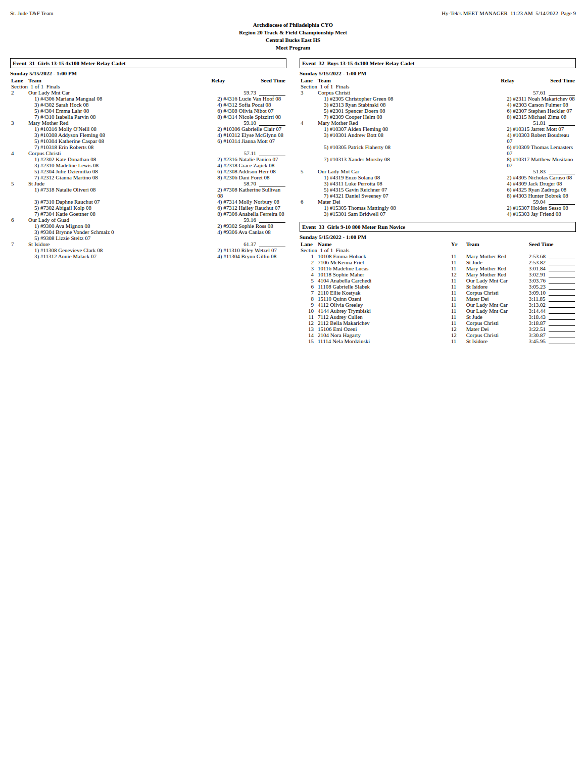St. Jude T&F Team
Hy-Tek's MEET MANAGER 11:23 AM 5/14/2022 Page 9
Archdiocese of Philadelphia CYO
Region 20 Track & Field Championship Meet
Central Bucks East HS
Meet Program
Event 31 Girls 13-15 4x100 Meter Relay Cadet
Sunday 5/15/2022 - 1:00 PM
| Lane | Team | Relay | Seed Time |
| --- | --- | --- | --- |
| Section 1 of 1 Finals |
| 2 | Our Lady Mnt Car | | 59.73 |
| | 1) #4306 Mariana Mangual 08 | 2) #4316 Lucie Van Hoof 08 |
| | 3) #4302 Sarah Hock 08 | 4) #4312 Sofia Pocai 08 |
| | 5) #4304 Emma Lahr 08 | 6) #4308 Olivia Nibot 07 |
| | 7) #4310 Isabella Parvin 08 | 8) #4314 Nicole Spizzirri 08 |
| 3 | Mary Mother Red | | 59.10 |
| | 1) #10316 Molly O'Neill 08 | 2) #10306 Gabrielle Clair 07 |
| | 3) #10308 Addyson Fleming 08 | 4) #10312 Elyse McGlynn 08 |
| | 5) #10304 Katherine Caspar 08 | 6) #10314 Jianna Mott 07 |
| | 7) #10318 Erin Roberts 08 | |
| 4 | Corpus Christi | | 57.11 |
| | 1) #2302 Kate Donathan 08 | 2) #2316 Natalie Panico 07 |
| | 3) #2310 Madeline Lewis 08 | 4) #2318 Grace Zajick 08 |
| | 5) #2304 Julie Dziemitko 08 | 6) #2308 Addison Herr 08 |
| | 7) #2312 Gianna Martino 08 | 8) #2306 Dani Foret 08 |
| 5 | St Jude | | 58.70 |
| | 1) #7318 Natalie Oliveri 08 | 2) #7308 Katherine Sullivan 08 |
| | 3) #7310 Daphne Rauchut 07 | 4) #7314 Molly Norbury 08 |
| | 5) #7302 Abigail Kolp 08 | 6) #7312 Hailey Rauchut 07 |
| | 7) #7304 Katie Goettner 08 | 8) #7306 Anabella Ferreira 08 |
| 6 | Our Lady of Guad | | 59.16 |
| | 1) #9300 Ava Mignon 08 | 2) #9302 Sophie Ross 08 |
| | 3) #9304 Brynne Vonder Schmalz 0 | 4) #9306 Ava Canlas 08 |
| | 5) #9308 Lizzie Steitz 07 | |
| 7 | St Isidore | | 61.37 |
| | 1) #11308 Genevieve Clark 08 | 2) #11310 Riley Wetzel 07 |
| | 3) #11312 Annie Malack 07 | 4) #11304 Brynn Gillin 08 |
Event 32 Boys 13-15 4x100 Meter Relay Cadet
Sunday 5/15/2022 - 1:00 PM
| Lane | Team | Relay | Seed Time |
| --- | --- | --- | --- |
| Section 1 of 1 Finals |
| 3 | Corpus Christi | | 57.61 |
| | 1) #2305 Christopher Green 08 | 2) #2311 Noah Makarichev 08 |
| | 3) #2313 Ryan Stabinski 08 | 4) #2303 Carson Fulmer 08 |
| | 5) #2301 Spencer Doern 08 | 6) #2307 Stephen Heckler 07 |
| | 7) #2309 Cooper Helm 08 | 8) #2315 Michael Zima 08 |
| 4 | Mary Mother Red | | 51.81 |
| | 1) #10307 Aiden Fleming 08 | 2) #10315 Jarrett Mott 07 |
| | 3) #10301 Andrew Bott 08 | 4) #10303 Robert Boudreau 07 |
| | 5) #10305 Patrick Flaherty 08 | 6) #10309 Thomas Lemasters 07 |
| | 7) #10313 Xander Morsby 08 | 8) #10317 Matthew Musitano 07 |
| 5 | Our Lady Mnt Car | | 51.83 |
| | 1) #4319 Enzo Solana 08 | 2) #4305 Nicholas Caruso 08 |
| | 3) #4311 Luke Perrotta 08 | 4) #4309 Jack Druger 08 |
| | 5) #4315 Gavin Reichner 07 | 6) #4325 Ryan Zadroga 08 |
| | 7) #4321 Daniel Sweeney 07 | 8) #4303 Hunter Bobrek 08 |
| 6 | Mater Dei | | 59.04 |
| | 1) #15305 Thomas Mattingly 08 | 2) #15307 Holden Sesso 08 |
| | 3) #15301 Sam Bridwell 07 | 4) #15303 Jay Friend 08 |
Event 33 Girls 9-10 800 Meter Run Novice
Sunday 5/15/2022 - 1:00 PM
| Lane | Name | Yr | Team | Seed Time |
| --- | --- | --- | --- | --- |
| Section 1 of 1 Finals |
| 1 | 10108 Emma Hoback | 11 | Mary Mother Red | 2:53.68 |
| 2 | 7106 McKenna Friel | 11 | St Jude | 2:53.82 |
| 3 | 10116 Madeline Lucas | 11 | Mary Mother Red | 3:01.84 |
| 4 | 10118 Sophie Maher | 12 | Mary Mother Red | 3:02.91 |
| 5 | 4104 Anabella Carchedi | 11 | Our Lady Mnt Car | 3:03.76 |
| 6 | 11108 Gabrielle Slabek | 11 | St Isidore | 3:05.23 |
| 7 | 2110 Ellie Kostyak | 11 | Corpus Christi | 3:09.10 |
| 8 | 15110 Quinn Ozeni | 11 | Mater Dei | 3:11.85 |
| 9 | 4112 Olivia Greeley | 11 | Our Lady Mnt Car | 3:13.02 |
| 10 | 4144 Aubrey Trymbiski | 11 | Our Lady Mnt Car | 3:14.44 |
| 11 | 7112 Audrey Cullen | 11 | St Jude | 3:18.43 |
| 12 | 2112 Bella Makarichev | 11 | Corpus Christi | 3:18.87 |
| 13 | 15106 Emi Ozeni | 12 | Mater Dei | 3:22.51 |
| 14 | 2104 Nora Hagarty | 12 | Corpus Christi | 3:30.87 |
| 15 | 11114 Nela Mordzinski | 11 | St Isidore | 3:45.95 |